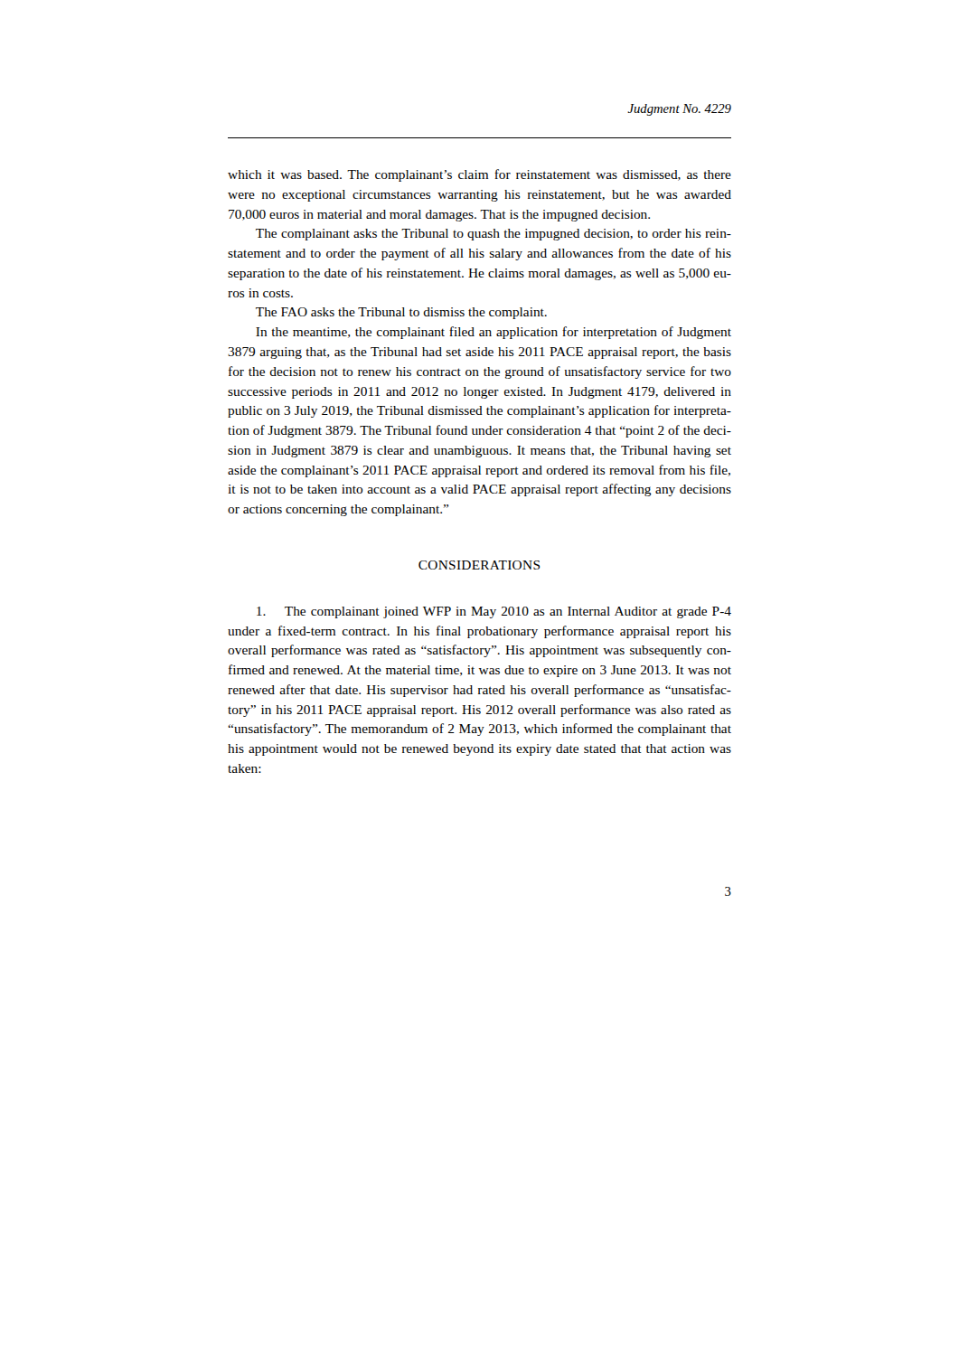Judgment No. 4229
which it was based. The complainant’s claim for reinstatement was dismissed, as there were no exceptional circumstances warranting his reinstatement, but he was awarded 70,000 euros in material and moral damages. That is the impugned decision.
The complainant asks the Tribunal to quash the impugned decision, to order his reinstatement and to order the payment of all his salary and allowances from the date of his separation to the date of his reinstatement. He claims moral damages, as well as 5,000 euros in costs.
The FAO asks the Tribunal to dismiss the complaint.
In the meantime, the complainant filed an application for interpretation of Judgment 3879 arguing that, as the Tribunal had set aside his 2011 PACE appraisal report, the basis for the decision not to renew his contract on the ground of unsatisfactory service for two successive periods in 2011 and 2012 no longer existed. In Judgment 4179, delivered in public on 3 July 2019, the Tribunal dismissed the complainant’s application for interpretation of Judgment 3879. The Tribunal found under consideration 4 that “point 2 of the decision in Judgment 3879 is clear and unambiguous. It means that, the Tribunal having set aside the complainant’s 2011 PACE appraisal report and ordered its removal from his file, it is not to be taken into account as a valid PACE appraisal report affecting any decisions or actions concerning the complainant.”
CONSIDERATIONS
1. The complainant joined WFP in May 2010 as an Internal Auditor at grade P-4 under a fixed-term contract. In his final probationary performance appraisal report his overall performance was rated as “satisfactory”. His appointment was subsequently confirmed and renewed. At the material time, it was due to expire on 3 June 2013. It was not renewed after that date. His supervisor had rated his overall performance as “unsatisfactory” in his 2011 PACE appraisal report. His 2012 overall performance was also rated as “unsatisfactory”. The memorandum of 2 May 2013, which informed the complainant that his appointment would not be renewed beyond its expiry date stated that that action was taken:
3